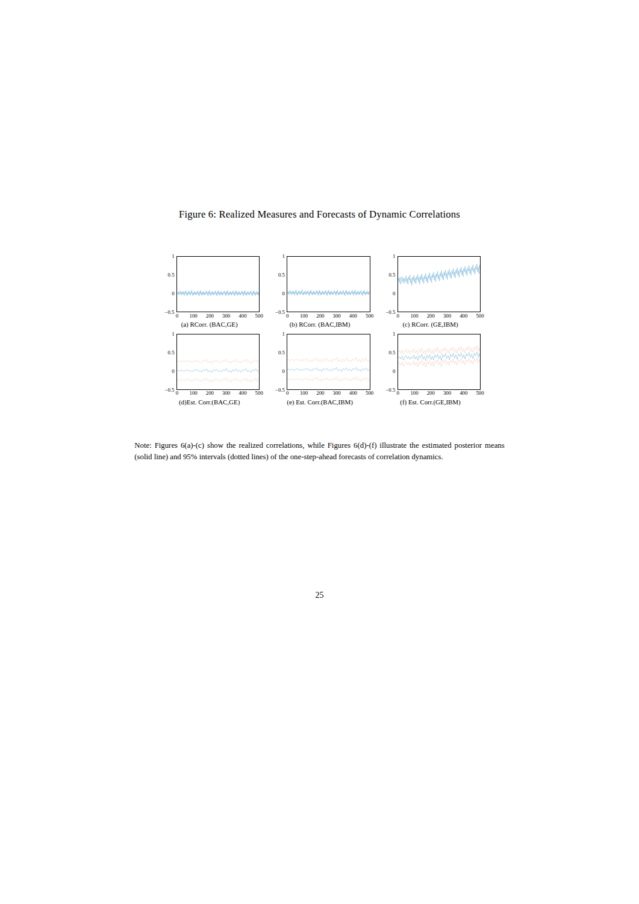Figure 6: Realized Measures and Forecasts of Dynamic Correlations
1 0.5 0 −0.5
0 100 200 300 400 500
(a) RCorr. (BAC,GE)
1 0.5 0 −0.5
0 100 200 300 400 500
(b) RCorr. (BAC,IBM)
1 0.5 0 −0.5
0 100 200 300 400 500
(c) RCorr. (GE,IBM)
1 0.5 0 −0.5
0 100 200 300 400 500
(d)Est. Corr.(BAC,GE)
1 0.5 0 −0.5
0 100 200 300 400 500
(e) Est. Corr.(BAC,IBM)
1 0.5 0 −0.5
0 100 200 300 400 500
(f) Est. Corr.(GE,IBM)
Note: Figures 6(a)-(c) show the realized correlations, while Figures 6(d)-(f) illustrate the estimated posterior means (solid line) and 95% intervals (dotted lines) of the one-step-ahead forecasts of correlation dynamics.
25